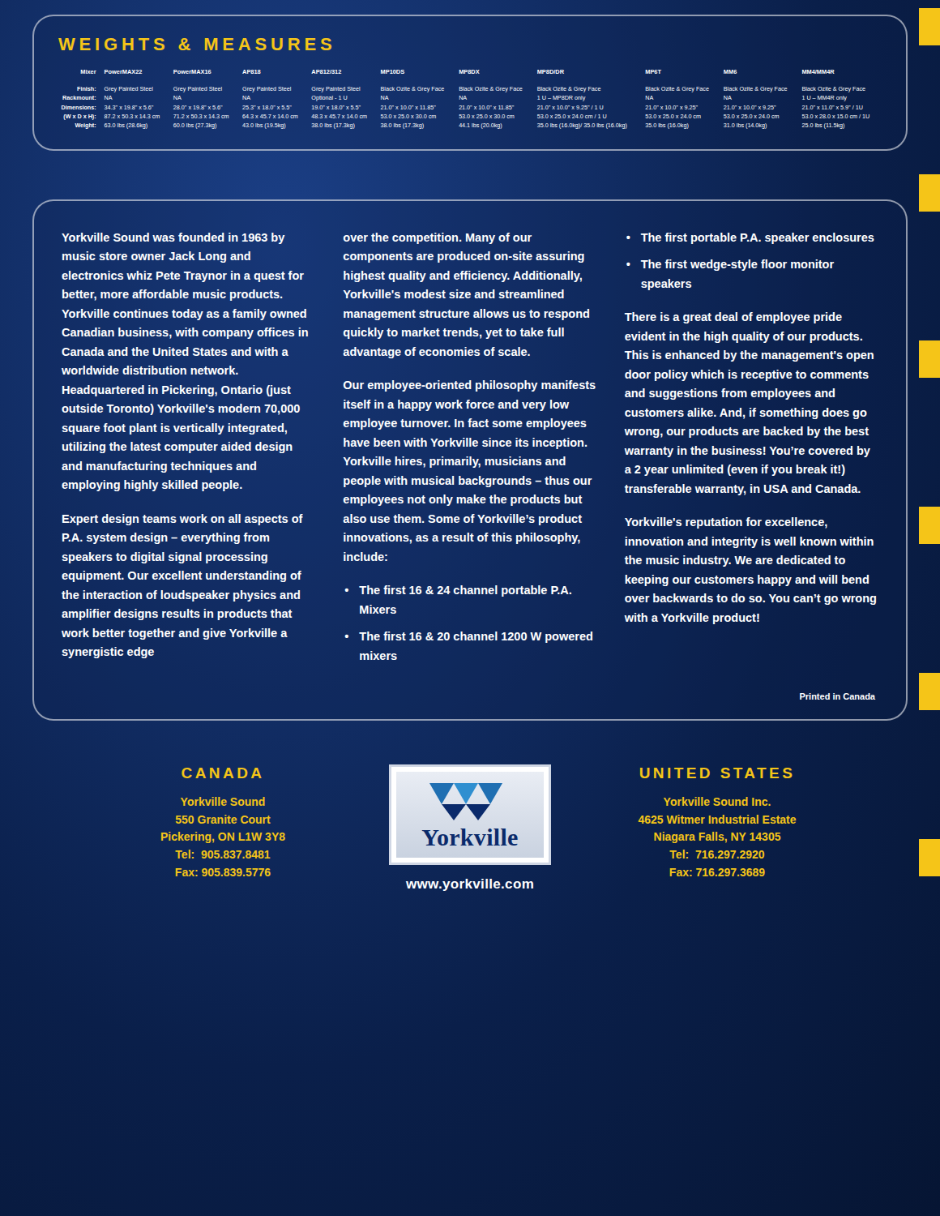WEIGHTS & MEASURES
| Mixer | PowerMAX22 | PowerMAX16 | AP818 | AP812/312 | MP10DS | MP8DX | MP8D/DR | MP6T | MM6 | MM4/MM4R |
| --- | --- | --- | --- | --- | --- | --- | --- | --- | --- | --- |
| Finish: | Grey Painted Steel | Grey Painted Steel | Grey Painted Steel | Grey Painted Steel | Black Ozite & Grey Face | Black Ozite & Grey Face | Black Ozite & Grey Face | Black Ozite & Grey Face | Black Ozite & Grey Face | Black Ozite & Grey Face |
| Rackmount: | NA | NA | NA | Optional - 1 U | NA | NA | 1 U – MP8DR only | NA | NA | 1 U – MM4R only |
| Dimensions: | 34.3" x 19.8" x 5.6" | 28.0" x 19.8" x 5.6" | 25.3" x 18.0" x 5.5" | 19.0" x 18.0" x 5.5" | 21.0" x 10.0" x 11.85" | 21.0" x 10.0" x 11.85" | 21.0" x 10.0" x 9.25" / 1 U | 21.0" x 10.0" x 9.25" | 21.0" x 10.0" x 9.25" | 21.0" x 11.0" x 5.9" / 1U |
| (W x D x H): | 87.2 x 50.3 x 14.3 cm | 71.2 x 50.3 x 14.3 cm | 64.3 x 45.7 x 14.0 cm | 48.3 x 45.7 x 14.0 cm | 53.0 x 25.0 x 30.0 cm | 53.0 x 25.0 x 30.0 cm | 53.0 x 25.0 x 24.0 cm / 1 U | 53.0 x 25.0 x 24.0 cm | 53.0 x 25.0 x 24.0 cm | 53.0 x 28.0 x 15.0 cm / 1U |
| Weight: | 63.0 lbs (28.6kg) | 60.0 lbs (27.3kg) | 43.0 lbs (19.5kg) | 38.0 lbs (17.3kg) | 38.0 lbs (17.3kg) | 44.1 lbs (20.0kg) | 35.0 lbs (16.0kg)/ 35.0 lbs (16.0kg) | 35.0 lbs (16.0kg) | 31.0 lbs (14.0kg) | 25.0 lbs (11.5kg) |
Yorkville Sound was founded in 1963 by music store owner Jack Long and electronics whiz Pete Traynor in a quest for better, more affordable music products. Yorkville continues today as a family owned Canadian business, with company offices in Canada and the United States and with a worldwide distribution network. Headquartered in Pickering, Ontario (just outside Toronto) Yorkville's modern 70,000 square foot plant is vertically integrated, utilizing the latest computer aided design and manufacturing techniques and employing highly skilled people.
Expert design teams work on all aspects of P.A. system design – everything from speakers to digital signal processing equipment. Our excellent understanding of the interaction of loudspeaker physics and amplifier designs results in products that work better together and give Yorkville a synergistic edge
over the competition. Many of our components are produced on-site assuring highest quality and efficiency. Additionally, Yorkville's modest size and streamlined management structure allows us to respond quickly to market trends, yet to take full advantage of economies of scale.
Our employee-oriented philosophy manifests itself in a happy work force and very low employee turnover. In fact some employees have been with Yorkville since its inception. Yorkville hires, primarily, musicians and people with musical backgrounds – thus our employees not only make the products but also use them. Some of Yorkville’s product innovations, as a result of this philosophy, include:
The first 16 & 24 channel portable P.A. Mixers
The first 16 & 20 channel 1200 W powered mixers
The first portable P.A. speaker enclosures
The first wedge-style floor monitor speakers
There is a great deal of employee pride evident in the high quality of our products. This is enhanced by the management's open door policy which is receptive to comments and suggestions from employees and customers alike. And, if something does go wrong, our products are backed by the best warranty in the business! You’re covered by a 2 year unlimited (even if you break it!) transferable warranty, in USA and Canada.
Yorkville's reputation for excellence, innovation and integrity is well known within the music industry. We are dedicated to keeping our customers happy and will bend over backwards to do so. You can’t go wrong with a Yorkville product!
Printed in Canada
CANADA
Yorkville Sound
550 Granite Court
Pickering, ON L1W 3Y8
Tel: 905.837.8481
Fax: 905.839.5776
Yorkville
www.yorkville.com
UNITED STATES
Yorkville Sound Inc.
4625 Witmer Industrial Estate
Niagara Falls, NY 14305
Tel: 716.297.2920
Fax: 716.297.3689